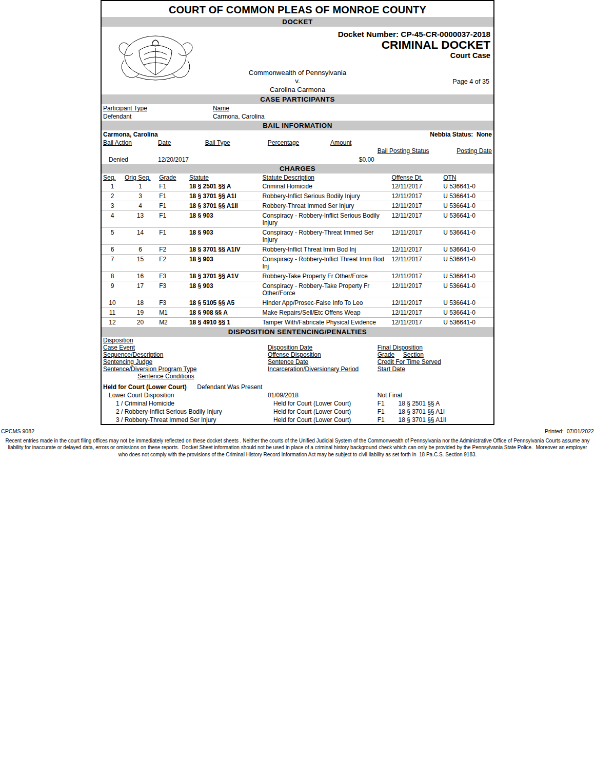COURT OF COMMON PLEAS OF MONROE COUNTY
DOCKET
Docket Number: CP-45-CR-0000037-2018
CRIMINAL DOCKET
Court Case
Page 4 of 35
Commonwealth of Pennsylvania
v.
Carolina Carmona
CASE PARTICIPANTS
| Participant Type | Name |
| Defendant | Carmona, Carolina |
BAIL INFORMATION
| Carmona, Carolina | Nebbia Status: None |
| Bail Action | Date | Bail Type | Percentage | Amount | | |
| | Bail Posting Status | Posting Date |
| Denied | 12/20/2017 | | | $0.00 | | |
CHARGES
| Seq. | Orig Seq. | Grade | Statute | Statute Description | Offense Dt. | OTN |
| --- | --- | --- | --- | --- | --- | --- |
| 1 | 1 | F1 | 18 § 2501 §§ A | Criminal Homicide | 12/11/2017 | U 536641-0 |
| 2 | 3 | F1 | 18 § 3701 §§ A1I | Robbery-Inflict Serious Bodily Injury | 12/11/2017 | U 536641-0 |
| 3 | 4 | F1 | 18 § 3701 §§ A1II | Robbery-Threat Immed Ser Injury | 12/11/2017 | U 536641-0 |
| 4 | 13 | F1 | 18 § 903 | Conspiracy - Robbery-Inflict Serious Bodily Injury | 12/11/2017 | U 536641-0 |
| 5 | 14 | F1 | 18 § 903 | Conspiracy - Robbery-Threat Immed Ser Injury | 12/11/2017 | U 536641-0 |
| 6 | 6 | F2 | 18 § 3701 §§ A1IV | Robbery-Inflict Threat Imm Bod Inj | 12/11/2017 | U 536641-0 |
| 7 | 15 | F2 | 18 § 903 | Conspiracy - Robbery-Inflict Threat Imm Bod Inj | 12/11/2017 | U 536641-0 |
| 8 | 16 | F3 | 18 § 3701 §§ A1V | Robbery-Take Property Fr Other/Force | 12/11/2017 | U 536641-0 |
| 9 | 17 | F3 | 18 § 903 | Conspiracy - Robbery-Take Property Fr Other/Force | 12/11/2017 | U 536641-0 |
| 10 | 18 | F3 | 18 § 5105 §§ A5 | Hinder App/Prosec-False Info To Leo | 12/11/2017 | U 536641-0 |
| 11 | 19 | M1 | 18 § 908 §§ A | Make Repairs/Sell/Etc Offens Weap | 12/11/2017 | U 536641-0 |
| 12 | 20 | M2 | 18 § 4910 §§ 1 | Tamper With/Fabricate Physical Evidence | 12/11/2017 | U 536641-0 |
DISPOSITION SENTENCING/PENALTIES
| Disposition | | |
| Case Event | Disposition Date | Final Disposition |
| Sequence/Description | Offense Disposition | Grade Section |
| Sentencing Judge | Sentence Date | Credit For Time Served |
| Sentence/Diversion Program Type | Incarceration/Diversionary Period | Start Date |
| Sentence Conditions | | |
| Held for Court (Lower Court) | Defendant Was Present |
| Lower Court Disposition | 01/09/2018 | Not Final |
| 1 / Criminal Homicide | Held for Court (Lower Court) | F1 18 § 2501 §§ A |
| 2 / Robbery-Inflict Serious Bodily Injury | Held for Court (Lower Court) | F1 18 § 3701 §§ A1I |
| 3 / Robbery-Threat Immed Ser Injury | Held for Court (Lower Court) | F1 18 § 3701 §§ A1II |
CPCMS 9082 Printed: 07/01/2022
Recent entries made in the court filing offices may not be immediately reflected on these docket sheets . Neither the courts of the Unified Judicial System of the Commonwealth of Pennsylvania nor the Administrative Office of Pennsylvania Courts assume any liability for inaccurate or delayed data, errors or omissions on these reports. Docket Sheet information should not be used in place of a criminal history background check which can only be provided by the Pennsylvania State Police. Moreover an employer who does not comply with the provisions of the Criminal History Record Information Act may be subject to civil liability as set forth in 18 Pa.C.S. Section 9183.